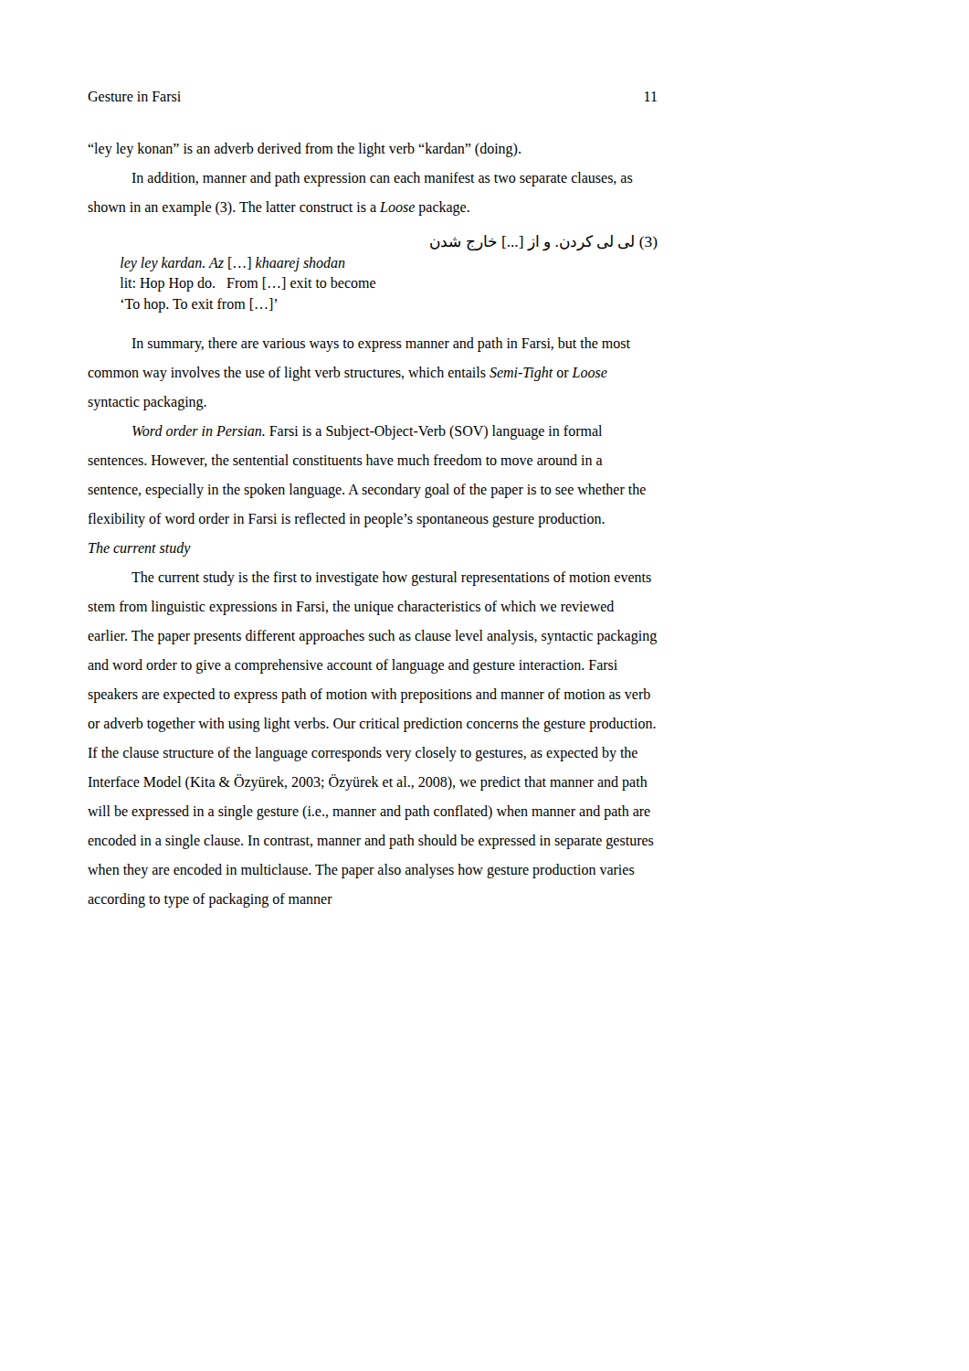Gesture in Farsi 11
“ley ley konan” is an adverb derived from the light verb “kardan” (doing).
In addition, manner and path expression can each manifest as two separate clauses, as shown in an example (3). The latter construct is a Loose package.
(3) لی لی کردن. و از [...] خارج شدن
ley ley kardan. Az […] khaarej shodan
lit: Hop Hop do. From […] exit to become
‘To hop. To exit from […]’
In summary, there are various ways to express manner and path in Farsi, but the most common way involves the use of light verb structures, which entails Semi-Tight or Loose syntactic packaging.
Word order in Persian. Farsi is a Subject-Object-Verb (SOV) language in formal sentences. However, the sentential constituents have much freedom to move around in a sentence, especially in the spoken language. A secondary goal of the paper is to see whether the flexibility of word order in Farsi is reflected in people’s spontaneous gesture production.
The current study
The current study is the first to investigate how gestural representations of motion events stem from linguistic expressions in Farsi, the unique characteristics of which we reviewed earlier. The paper presents different approaches such as clause level analysis, syntactic packaging and word order to give a comprehensive account of language and gesture interaction. Farsi speakers are expected to express path of motion with prepositions and manner of motion as verb or adverb together with using light verbs. Our critical prediction concerns the gesture production. If the clause structure of the language corresponds very closely to gestures, as expected by the Interface Model (Kita & Özyürek, 2003; Özyürek et al., 2008), we predict that manner and path will be expressed in a single gesture (i.e., manner and path conflated) when manner and path are encoded in a single clause. In contrast, manner and path should be expressed in separate gestures when they are encoded in multiclause. The paper also analyses how gesture production varies according to type of packaging of manner